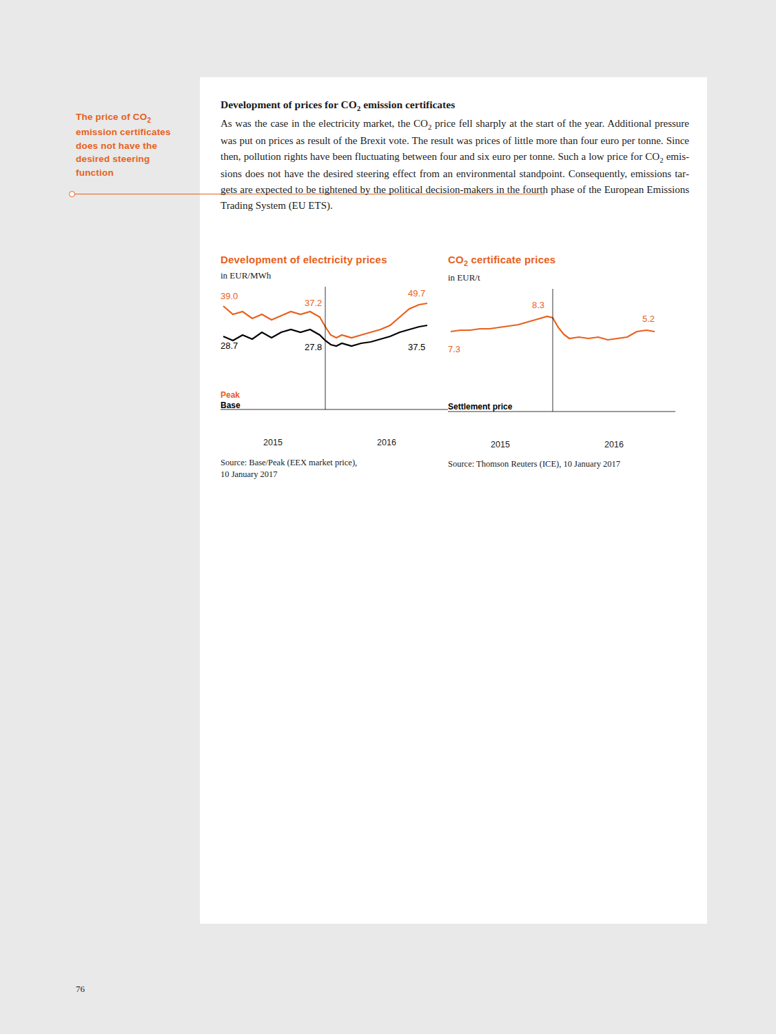The price of CO2 emission certificates does not have the desired steering function
Development of prices for CO2 emission certificates
As was the case in the electricity market, the CO2 price fell sharply at the start of the year. Additional pressure was put on prices as result of the Brexit vote. The result was prices of little more than four euro per tonne. Since then, pollution rights have been fluctuating between four and six euro per tonne. Such a low price for CO2 emissions does not have the desired steering effect from an environmental standpoint. Consequently, emissions targets are expected to be tightened by the political decision-makers in the fourth phase of the European Emissions Trading System (EU ETS).
Development of electricity prices
in EUR/MWh
39.0 37.2 49.7 28.7 27.8 37.5
Peak
Base
2015 2016
Source: Base/Peak (EEX market price),
10 January 2017
CO2 certificate prices
in EUR/t
7.3 8.3 5.2
Settlement price
2015 2016
Source: Thomson Reuters (ICE), 10 January 2017
76